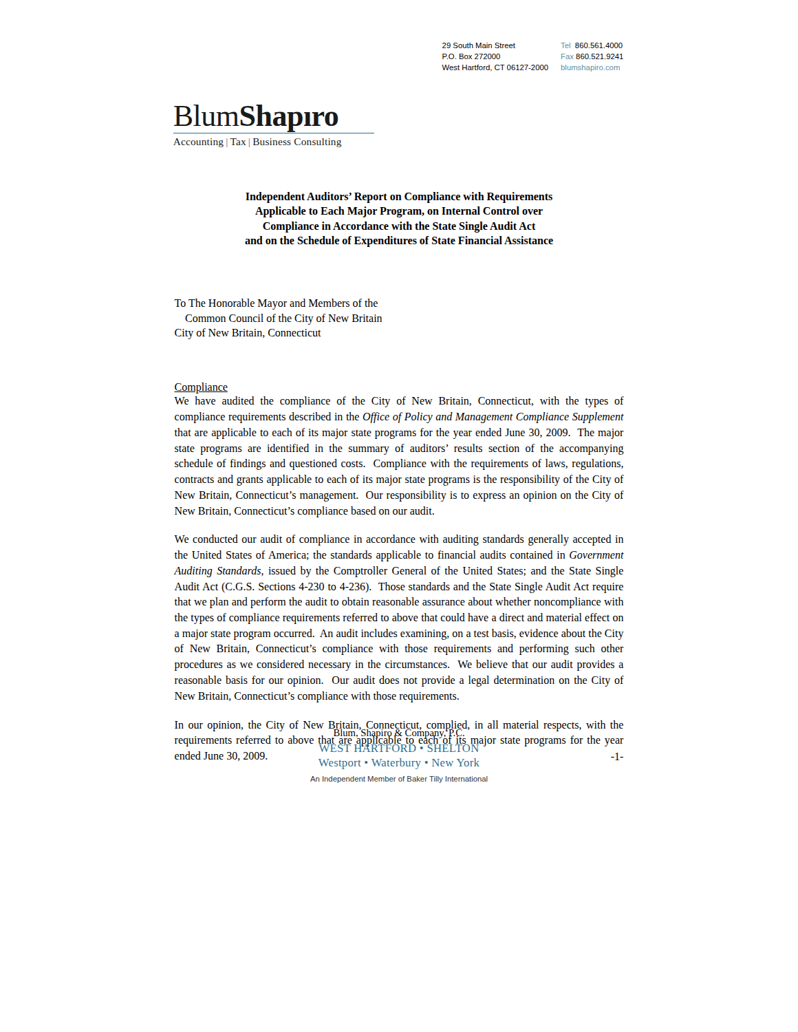| 29 South Main Street | Tel 860.561.4000 |
| P.O. Box 272000 | Fax 860.521.9241 |
| West Hartford, CT 06127-2000 | blumshapiro.com |
Blum Shapıro
Accounting|Tax|Business Consulting
Independent Auditors’ Report on Compliance with Requirements
Applicable to Each Major Program, on Internal Control over
Compliance in Accordance with the State Single Audit Act
and on the Schedule of Expenditures of State Financial Assistance
To The Honorable Mayor and Members of the
Common Council of the City of New Britain
City of New Britain, Connecticut
Compliance
We have audited the compliance of the City of New Britain, Connecticut, with the types of compliance requirements described in the Office of Policy and Management Compliance Supplement that are applicable to each of its major state programs for the year ended June 30, 2009. The major state programs are identified in the summary of auditors’ results section of the accompanying schedule of findings and questioned costs. Compliance with the requirements of laws, regulations, contracts and grants applicable to each of its major state programs is the responsibility of the City of New Britain, Connecticut’s management. Our responsibility is to express an opinion on the City of New Britain, Connecticut’s compliance based on our audit.
We conducted our audit of compliance in accordance with auditing standards generally accepted in the United States of America; the standards applicable to financial audits contained in Government Auditing Standards, issued by the Comptroller General of the United States; and the State Single Audit Act (C.G.S. Sections 4-230 to 4-236). Those standards and the State Single Audit Act require that we plan and perform the audit to obtain reasonable assurance about whether noncompliance with the types of compliance requirements referred to above that could have a direct and material effect on a major state program occurred. An audit includes examining, on a test basis, evidence about the City of New Britain, Connecticut’s compliance with those requirements and performing such other procedures as we considered necessary in the circumstances. We believe that our audit provides a reasonable basis for our opinion. Our audit does not provide a legal determination on the City of New Britain, Connecticut’s compliance with those requirements.
In our opinion, the City of New Britain, Connecticut, complied, in all material respects, with the requirements referred to above that are applicable to each of its major state programs for the year ended June 30, 2009.
Blum, Shapiro & Company, P.C.
WEST HARTFORD • SHELTON
Westport • Waterbury • New York
An Independent Member of Baker Tilly International
-1-